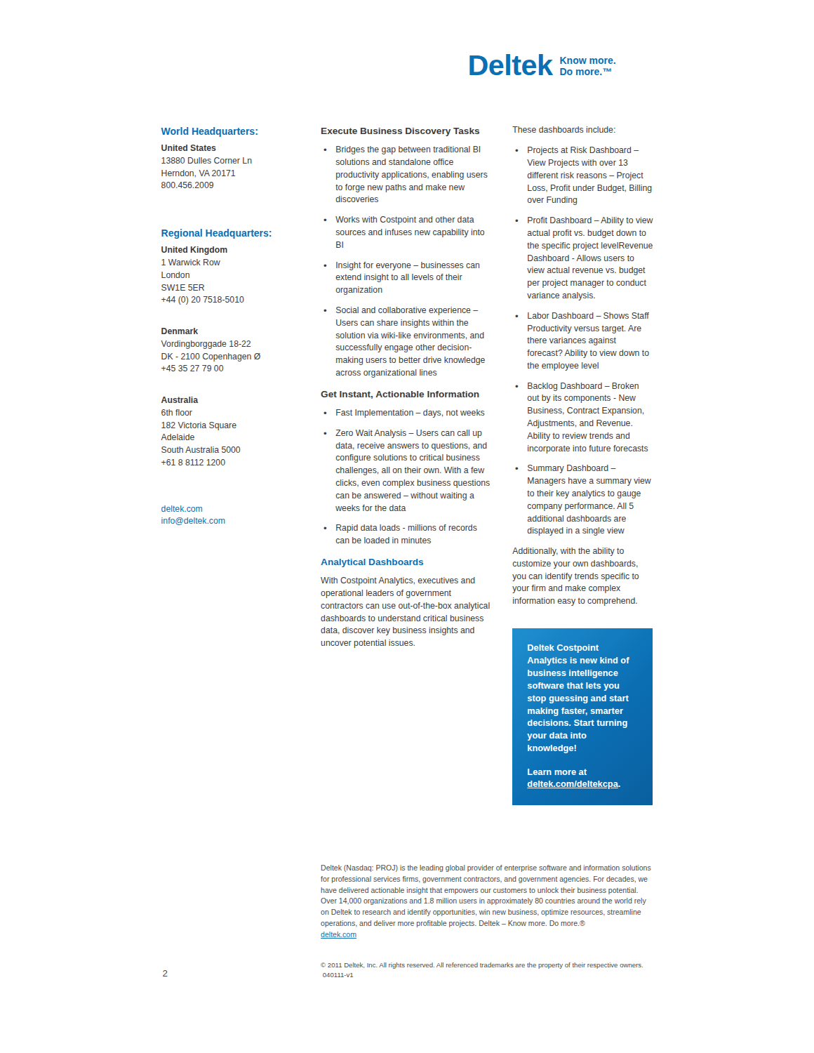Deltek Know more.
Do more.™
World Headquarters:
United States
13880 Dulles Corner Ln
Herndon, VA 20171
800.456.2009
Regional Headquarters:
United Kingdom
1 Warwick Row
London
SW1E 5ER
+44 (0) 20 7518-5010
Denmark
Vordingborggade 18-22
DK - 2100 Copenhagen Ø
+45 35 27 79 00
Australia
6th floor
182 Victoria Square
Adelaide
South Australia 5000
+61 8 8112 1200
deltek.com info@deltek.com
Execute Business Discovery Tasks
Bridges the gap between traditional BI solutions and standalone office productivity applications, enabling users to forge new paths and make new discoveries
Works with Costpoint and other data sources and infuses new capability into BI
Insight for everyone – businesses can extend insight to all levels of their organization
Social and collaborative experience – Users can share insights within the solution via wiki-like environments, and successfully engage other decision-making users to better drive knowledge across organizational lines
Get Instant, Actionable Information
Fast Implementation – days, not weeks
Zero Wait Analysis – Users can call up data, receive answers to questions, and configure solutions to critical business challenges, all on their own. With a few clicks, even complex business questions can be answered – without waiting a weeks for the data
Rapid data loads - millions of records can be loaded in minutes
Analytical Dashboards
With Costpoint Analytics, executives and operational leaders of government contractors can use out-of-the-box analytical dashboards to understand critical business data, discover key business insights and uncover potential issues.
These dashboards include:
Projects at Risk Dashboard – View Projects with over 13 different risk reasons – Project Loss, Profit under Budget, Billing over Funding
Profit Dashboard – Ability to view actual profit vs. budget down to the specific project levelRevenue Dashboard - Allows users to view actual revenue vs. budget per project manager to conduct variance analysis.
Labor Dashboard – Shows Staff Productivity versus target. Are there variances against forecast? Ability to view down to the employee level
Backlog Dashboard – Broken out by its components - New Business, Contract Expansion, Adjustments, and Revenue. Ability to review trends and incorporate into future forecasts
Summary Dashboard – Managers have a summary view to their key analytics to gauge company performance. All 5 additional dashboards are displayed in a single view
Additionally, with the ability to customize your own dashboards, you can identify trends specific to your firm and make complex information easy to comprehend.
Deltek Costpoint Analytics is new kind of business intelligence software that lets you stop guessing and start making faster, smarter decisions. Start turning your data into knowledge!
Learn more at deltek.com/deltekcpa.
Deltek (Nasdaq: PROJ) is the leading global provider of enterprise software and information solutions for professional services firms, government contractors, and government agencies. For decades, we have delivered actionable insight that empowers our customers to unlock their business potential. Over 14,000 organizations and 1.8 million users in approximately 80 countries around the world rely on Deltek to research and identify opportunities, win new business, optimize resources, streamline operations, and deliver more profitable projects. Deltek – Know more. Do more.®
deltek.com
2
© 2011 Deltek, Inc. All rights reserved. All referenced trademarks are the property of their respective owners.
040111-v1